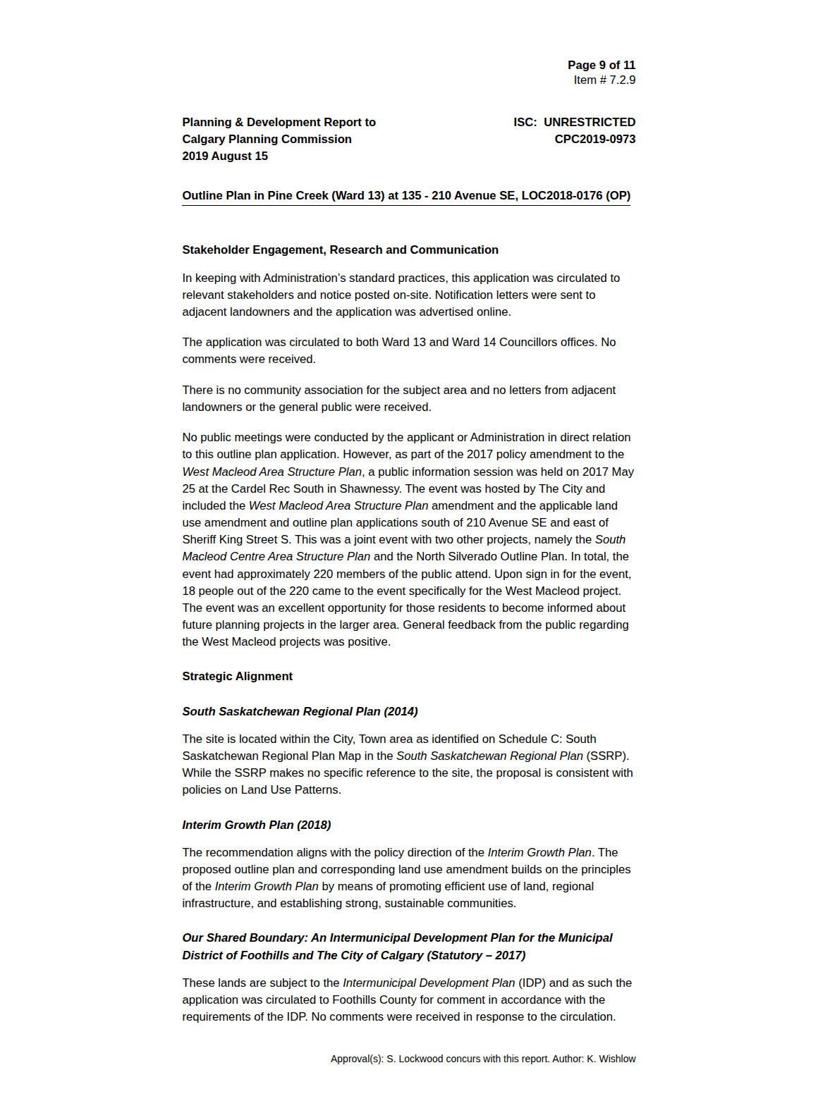Page 9 of 11
Item # 7.2.9
| Planning & Development Report to | ISC: UNRESTRICTED |
| Calgary Planning Commission | CPC2019-0973 |
| 2019 August 15 | |
Outline Plan in Pine Creek (Ward 13) at 135 - 210 Avenue SE, LOC2018-0176 (OP)
Stakeholder Engagement, Research and Communication
In keeping with Administration’s standard practices, this application was circulated to relevant stakeholders and notice posted on-site. Notification letters were sent to adjacent landowners and the application was advertised online.
The application was circulated to both Ward 13 and Ward 14 Councillors offices. No comments were received.
There is no community association for the subject area and no letters from adjacent landowners or the general public were received.
No public meetings were conducted by the applicant or Administration in direct relation to this outline plan application. However, as part of the 2017 policy amendment to the West Macleod Area Structure Plan, a public information session was held on 2017 May 25 at the Cardel Rec South in Shawnessy. The event was hosted by The City and included the West Macleod Area Structure Plan amendment and the applicable land use amendment and outline plan applications south of 210 Avenue SE and east of Sheriff King Street S. This was a joint event with two other projects, namely the South Macleod Centre Area Structure Plan and the North Silverado Outline Plan. In total, the event had approximately 220 members of the public attend. Upon sign in for the event, 18 people out of the 220 came to the event specifically for the West Macleod project. The event was an excellent opportunity for those residents to become informed about future planning projects in the larger area. General feedback from the public regarding the West Macleod projects was positive.
Strategic Alignment
South Saskatchewan Regional Plan (2014)
The site is located within the City, Town area as identified on Schedule C: South Saskatchewan Regional Plan Map in the South Saskatchewan Regional Plan (SSRP). While the SSRP makes no specific reference to the site, the proposal is consistent with policies on Land Use Patterns.
Interim Growth Plan (2018)
The recommendation aligns with the policy direction of the Interim Growth Plan. The proposed outline plan and corresponding land use amendment builds on the principles of the Interim Growth Plan by means of promoting efficient use of land, regional infrastructure, and establishing strong, sustainable communities.
Our Shared Boundary: An Intermunicipal Development Plan for the Municipal District of Foothills and The City of Calgary (Statutory – 2017)
These lands are subject to the Intermunicipal Development Plan (IDP) and as such the application was circulated to Foothills County for comment in accordance with the requirements of the IDP. No comments were received in response to the circulation.
Approval(s): S. Lockwood concurs with this report. Author: K. Wishlow